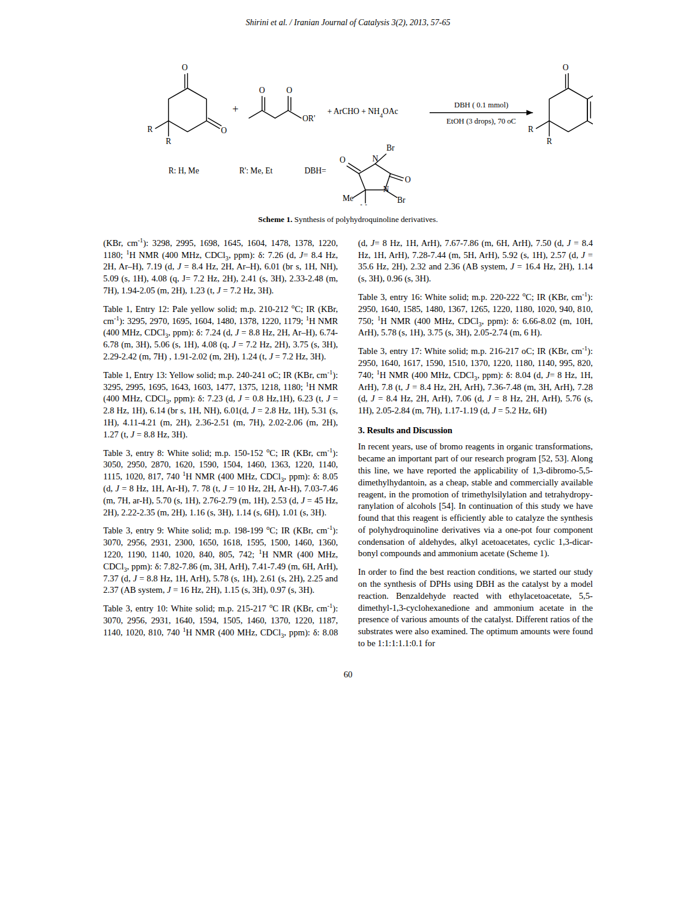Shirini et al. / Iranian Journal of Catalysis 3(2), 2013, 57-65
O O R R + O O OR' + ArCHO + NH4OAc DBH ( 0.1 mmol) EtOH (3 drops), 70 oC O Ar O OR' R R N H R: H, Me R': Me, Et DBH= O O N N Br Br Me Me
Scheme 1. Synthesis of polyhydroquinoline derivatives.
(KBr, cm-1): 3298, 2995, 1698, 1645, 1604, 1478, 1378, 1220, 1180; 1H NMR (400 MHz, CDCl3, ppm): δ: 7.26 (d, J= 8.4 Hz, 2H, Ar–H), 7.19 (d, J = 8.4 Hz, 2H, Ar–H), 6.01 (br s, 1H, NH), 5.09 (s, 1H), 4.08 (q, J= 7.2 Hz, 2H), 2.41 (s, 3H), 2.33-2.48 (m, 7H), 1.94-2.05 (m, 2H), 1.23 (t, J = 7.2 Hz, 3H).
Table 1, Entry 12: Pale yellow solid; m.p. 210-212 oC; IR (KBr, cm-1): 3295, 2970, 1695, 1604, 1480, 1378, 1220, 1179; 1H NMR (400 MHz, CDCl3, ppm): δ: 7.24 (d, J = 8.8 Hz, 2H, Ar–H), 6.74-6.78 (m, 3H), 5.06 (s, 1H), 4.08 (q, J = 7.2 Hz, 2H), 3.75 (s, 3H), 2.29-2.42 (m, 7H) , 1.91-2.02 (m, 2H), 1.24 (t, J = 7.2 Hz, 3H).
Table 1, Entry 13: Yellow solid; m.p. 240-241 oC; IR (KBr, cm-1): 3295, 2995, 1695, 1643, 1603, 1477, 1375, 1218, 1180; 1H NMR (400 MHz, CDCl3, ppm): δ: 7.23 (d, J = 0.8 Hz,1H), 6.23 (t, J = 2.8 Hz, 1H), 6.14 (br s, 1H, NH), 6.01(d, J = 2.8 Hz, 1H), 5.31 (s, 1H), 4.11-4.21 (m, 2H), 2.36-2.51 (m, 7H), 2.02-2.06 (m, 2H), 1.27 (t, J = 8.8 Hz, 3H).
Table 3, entry 8: White solid; m.p. 150-152 oC; IR (KBr, cm-1): 3050, 2950, 2870, 1620, 1590, 1504, 1460, 1363, 1220, 1140, 1115, 1020, 817, 740 1H NMR (400 MHz, CDCl3, ppm): δ: 8.05 (d, J = 8 Hz, 1H, Ar-H), 7. 78 (t, J = 10 Hz, 2H, Ar-H), 7.03-7.46 (m, 7H, ar-H), 5.70 (s, 1H), 2.76-2.79 (m, 1H), 2.53 (d, J = 45 Hz, 2H), 2.22-2.35 (m, 2H), 1.16 (s, 3H), 1.14 (s, 6H), 1.01 (s, 3H).
Table 3, entry 9: White solid; m.p. 198-199 oC; IR (KBr, cm-1): 3070, 2956, 2931, 2300, 1650, 1618, 1595, 1500, 1460, 1360, 1220, 1190, 1140, 1020, 840, 805, 742; 1H NMR (400 MHz, CDCl3, ppm): δ: 7.82-7.86 (m, 3H, ArH), 7.41-7.49 (m, 6H, ArH), 7.37 (d, J = 8.8 Hz, 1H, ArH), 5.78 (s, 1H), 2.61 (s, 2H), 2.25 and 2.37 (AB system, J = 16 Hz, 2H), 1.15 (s, 3H), 0.97 (s, 3H).
Table 3, entry 10: White solid; m.p. 215-217 oC IR (KBr, cm-1): 3070, 2956, 2931, 1640, 1594, 1505, 1460, 1370, 1220, 1187, 1140, 1020, 810, 740 1H NMR (400 MHz, CDCl3, ppm): δ: 8.08 (d, J= 8 Hz, 1H, ArH), 7.67-7.86 (m, 6H, ArH), 7.50 (d, J = 8.4 Hz, 1H, ArH), 7.28-7.44 (m, 5H, ArH), 5.92 (s, 1H), 2.57 (d, J = 35.6 Hz, 2H), 2.32 and 2.36 (AB system, J = 16.4 Hz, 2H), 1.14 (s, 3H), 0.96 (s, 3H).
Table 3, entry 16: White solid; m.p. 220-222 oC; IR (KBr, cm-1): 2950, 1640, 1585, 1480, 1367, 1265, 1220, 1180, 1020, 940, 810, 750; 1H NMR (400 MHz, CDCl3, ppm): δ: 6.66-8.02 (m, 10H, ArH), 5.78 (s, 1H), 3.75 (s, 3H), 2.05-2.74 (m, 6 H).
Table 3, entry 17: White solid; m.p. 216-217 oC; IR (KBr, cm-1): 2950, 1640, 1617, 1590, 1510, 1370, 1220, 1180, 1140, 995, 820, 740; 1H NMR (400 MHz, CDCl3, ppm): δ: 8.04 (d, J= 8 Hz, 1H, ArH), 7.8 (t, J = 8.4 Hz, 2H, ArH), 7.36-7.48 (m, 3H, ArH), 7.28 (d, J = 8.4 Hz, 2H, ArH), 7.06 (d, J = 8 Hz, 2H, ArH), 5.76 (s, 1H), 2.05-2.84 (m, 7H), 1.17-1.19 (d, J = 5.2 Hz, 6H)
3. Results and Discussion
In recent years, use of bromo reagents in organic transformations, became an important part of our research program [52, 53]. Along this line, we have reported the applicability of 1,3-dibromo-5,5-dimethylhydantoin, as a cheap, stable and commercially available reagent, in the promotion of trimethylsilylation and tetrahydropyranylation of alcohols [54]. In continuation of this study we have found that this reagent is efficiently able to catalyze the synthesis of polyhydroquinoline derivatives via a one-pot four component condensation of aldehydes, alkyl acetoacetates, cyclic 1,3-dicarbonyl compounds and ammonium acetate (Scheme 1).
In order to find the best reaction conditions, we started our study on the synthesis of DPHs using DBH as the catalyst by a model reaction. Benzaldehyde reacted with ethylacetoacetate, 5,5-dimethyl-1,3-cyclohexanedione and ammonium acetate in the presence of various amounts of the catalyst. Different ratios of the substrates were also examined. The optimum amounts were found to be 1:1:1:1.1:0.1 for
60